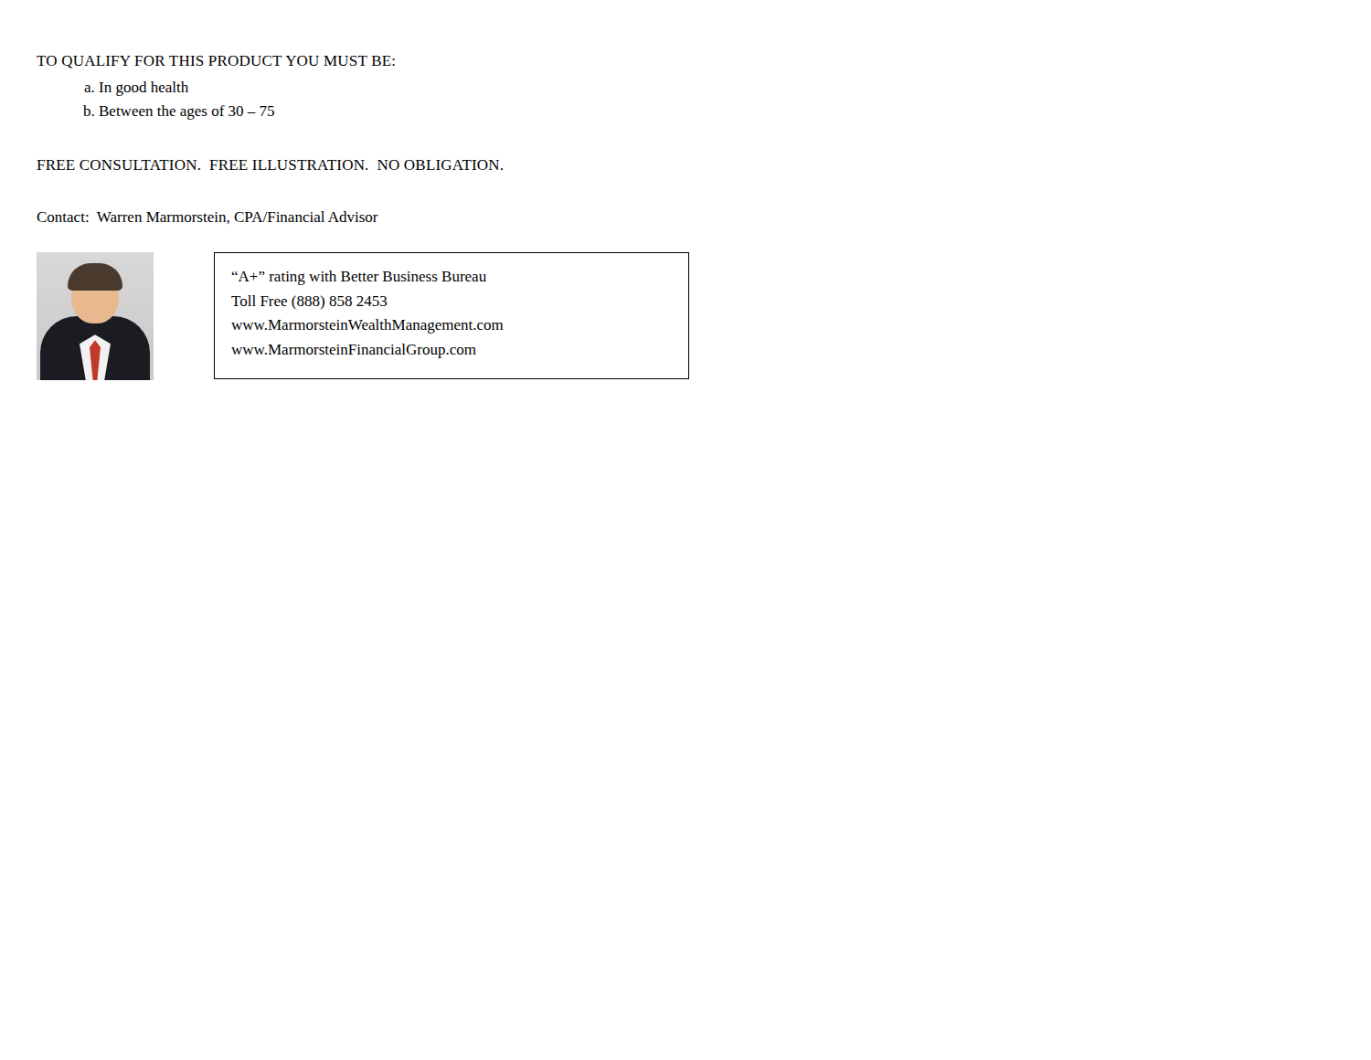TO QUALIFY FOR THIS PRODUCT YOU MUST BE:
In good health
Between the ages of 30 – 75
FREE CONSULTATION. FREE ILLUSTRATION. NO OBLIGATION.
Contact: Warren Marmorstein, CPA/Financial Advisor
“A+” rating with Better Business Bureau
Toll Free (888) 858 2453
www.MarmorsteinWealthManagement.com
www.MarmorsteinFinancialGroup.com